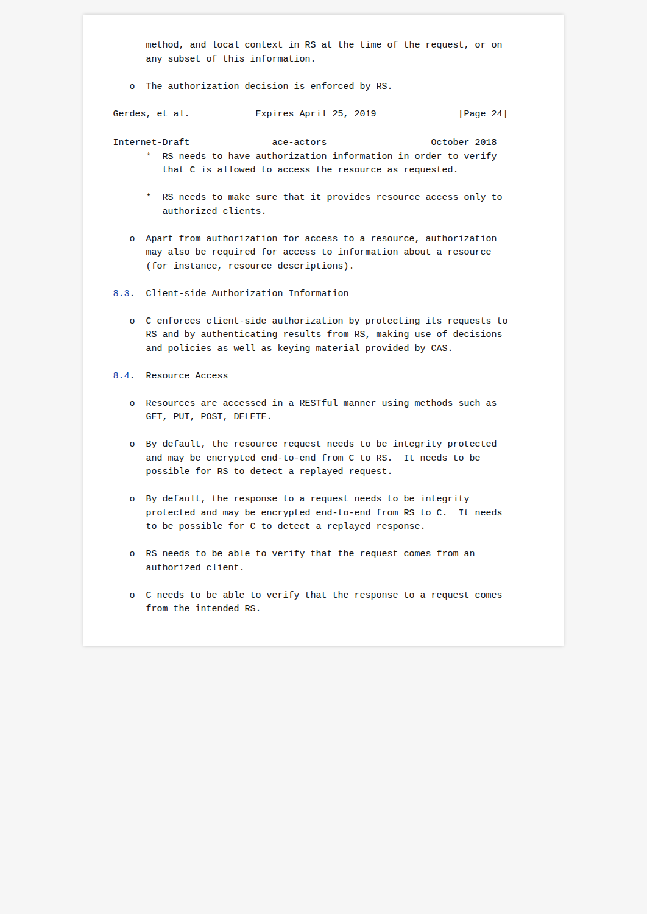method, and local context in RS at the time of the request, or on
      any subset of this information.

   o  The authorization decision is enforced by RS.
Gerdes, et al.            Expires April 25, 2019               [Page 24]
Internet-Draft               ace-actors                   October 2018
      *  RS needs to have authorization information in order to verify
         that C is allowed to access the resource as requested.

      *  RS needs to make sure that it provides resource access only to
         authorized clients.

   o  Apart from authorization for access to a resource, authorization
      may also be required for access to information about a resource
      (for instance, resource descriptions).

8.3.  Client-side Authorization Information

   o  C enforces client-side authorization by protecting its requests to
      RS and by authenticating results from RS, making use of decisions
      and policies as well as keying material provided by CAS.

8.4.  Resource Access

   o  Resources are accessed in a RESTful manner using methods such as
      GET, PUT, POST, DELETE.

   o  By default, the resource request needs to be integrity protected
      and may be encrypted end-to-end from C to RS.  It needs to be
      possible for RS to detect a replayed request.

   o  By default, the response to a request needs to be integrity
      protected and may be encrypted end-to-end from RS to C.  It needs
      to be possible for C to detect a replayed response.

   o  RS needs to be able to verify that the request comes from an
      authorized client.

   o  C needs to be able to verify that the response to a request comes
      from the intended RS.